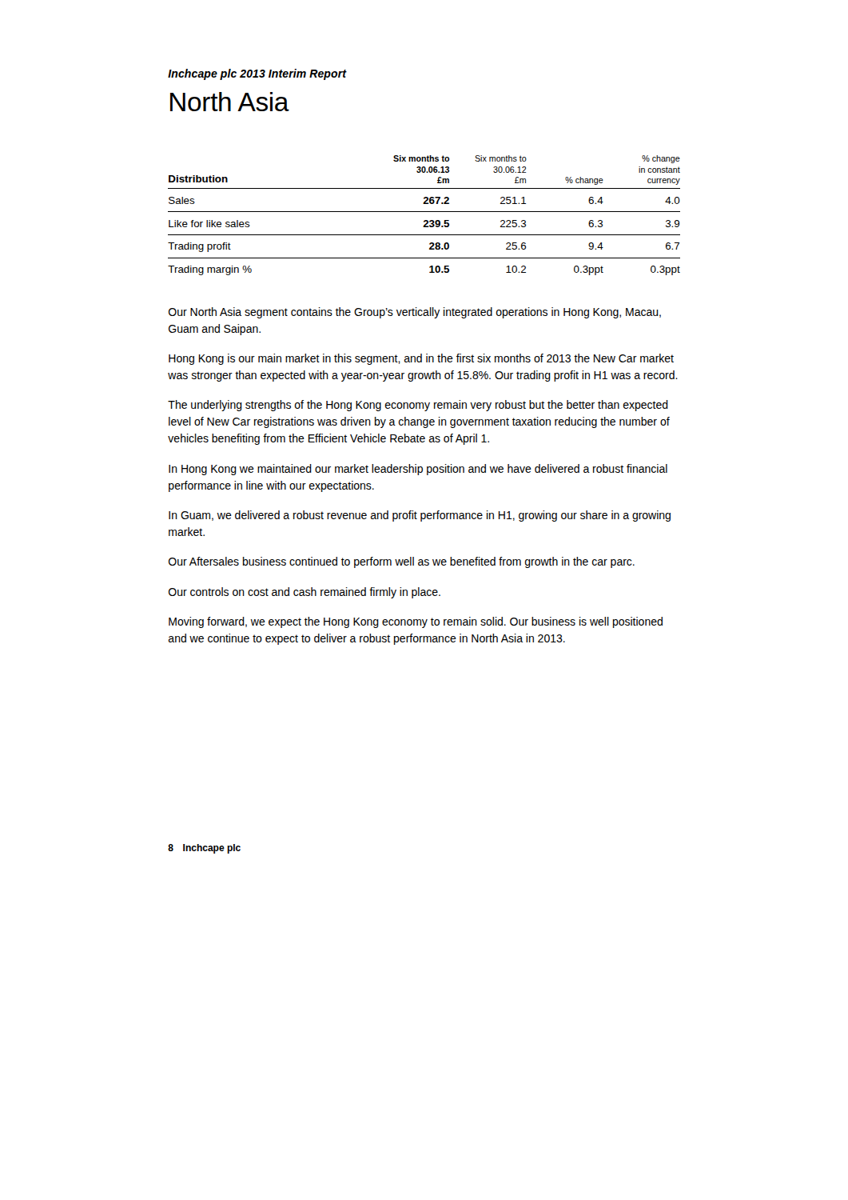Inchcape plc 2013 Interim Report
North Asia
| Distribution | Six months to 30.06.13 £m | Six months to 30.06.12 £m | % change | % change in constant currency |
| --- | --- | --- | --- | --- |
| Sales | 267.2 | 251.1 | 6.4 | 4.0 |
| Like for like sales | 239.5 | 225.3 | 6.3 | 3.9 |
| Trading profit | 28.0 | 25.6 | 9.4 | 6.7 |
| Trading margin % | 10.5 | 10.2 | 0.3ppt | 0.3ppt |
Our North Asia segment contains the Group’s vertically integrated operations in Hong Kong, Macau, Guam and Saipan.
Hong Kong is our main market in this segment, and in the first six months of 2013 the New Car market was stronger than expected with a year-on-year growth of 15.8%. Our trading profit in H1 was a record.
The underlying strengths of the Hong Kong economy remain very robust but the better than expected level of New Car registrations was driven by a change in government taxation reducing the number of vehicles benefiting from the Efficient Vehicle Rebate as of April 1.
In Hong Kong we maintained our market leadership position and we have delivered a robust financial performance in line with our expectations.
In Guam, we delivered a robust revenue and profit performance in H1, growing our share in a growing market.
Our Aftersales business continued to perform well as we benefited from growth in the car parc.
Our controls on cost and cash remained firmly in place.
Moving forward, we expect the Hong Kong economy to remain solid. Our business is well positioned and we continue to expect to deliver a robust performance in North Asia in 2013.
8 Inchcape plc